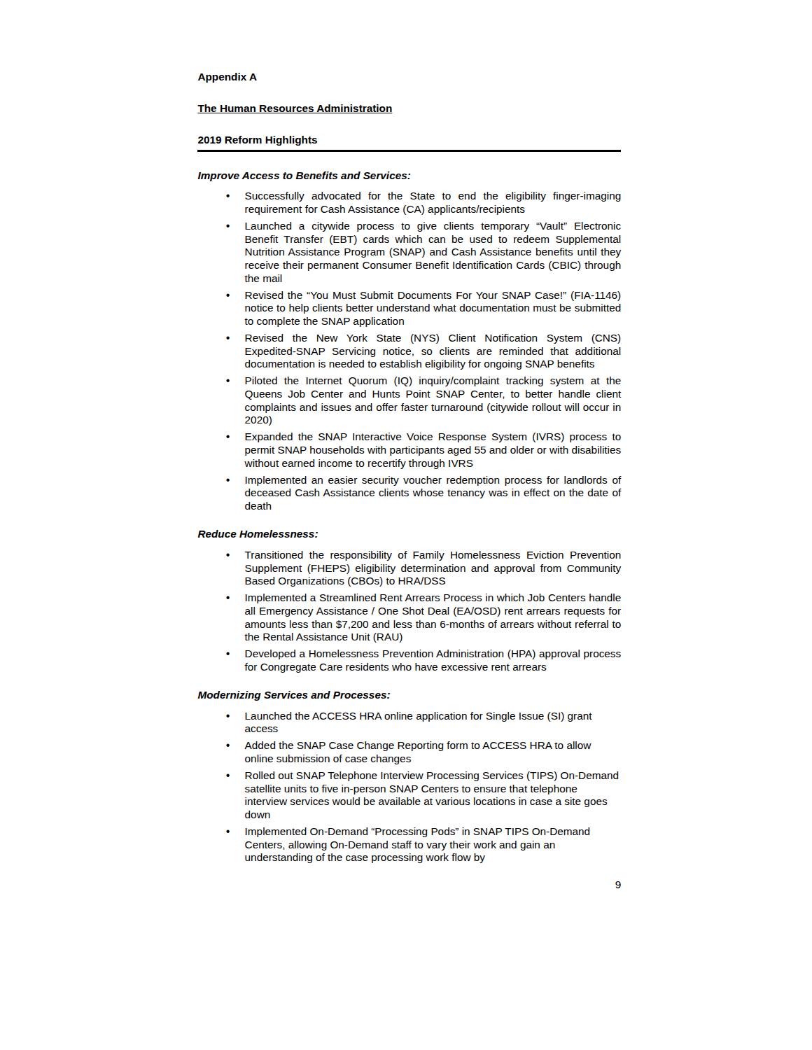Appendix A
The Human Resources Administration
2019 Reform Highlights
Improve Access to Benefits and Services:
Successfully advocated for the State to end the eligibility finger-imaging requirement for Cash Assistance (CA) applicants/recipients
Launched a citywide process to give clients temporary “Vault” Electronic Benefit Transfer (EBT) cards which can be used to redeem Supplemental Nutrition Assistance Program (SNAP) and Cash Assistance benefits until they receive their permanent Consumer Benefit Identification Cards (CBIC) through the mail
Revised the “You Must Submit Documents For Your SNAP Case!” (FIA-1146) notice to help clients better understand what documentation must be submitted to complete the SNAP application
Revised the New York State (NYS) Client Notification System (CNS) Expedited-SNAP Servicing notice, so clients are reminded that additional documentation is needed to establish eligibility for ongoing SNAP benefits
Piloted the Internet Quorum (IQ) inquiry/complaint tracking system at the Queens Job Center and Hunts Point SNAP Center, to better handle client complaints and issues and offer faster turnaround (citywide rollout will occur in 2020)
Expanded the SNAP Interactive Voice Response System (IVRS) process to permit SNAP households with participants aged 55 and older or with disabilities without earned income to recertify through IVRS
Implemented an easier security voucher redemption process for landlords of deceased Cash Assistance clients whose tenancy was in effect on the date of death
Reduce Homelessness:
Transitioned the responsibility of Family Homelessness Eviction Prevention Supplement (FHEPS) eligibility determination and approval from Community Based Organizations (CBOs) to HRA/DSS
Implemented a Streamlined Rent Arrears Process in which Job Centers handle all Emergency Assistance / One Shot Deal (EA/OSD) rent arrears requests for amounts less than $7,200 and less than 6-months of arrears without referral to the Rental Assistance Unit (RAU)
Developed a Homelessness Prevention Administration (HPA) approval process for Congregate Care residents who have excessive rent arrears
Modernizing Services and Processes:
Launched the ACCESS HRA online application for Single Issue (SI) grant access
Added the SNAP Case Change Reporting form to ACCESS HRA to allow online submission of case changes
Rolled out SNAP Telephone Interview Processing Services (TIPS) On-Demand satellite units to five in-person SNAP Centers to ensure that telephone interview services would be available at various locations in case a site goes down
Implemented On-Demand “Processing Pods” in SNAP TIPS On-Demand Centers, allowing On-Demand staff to vary their work and gain an understanding of the case processing work flow by
9